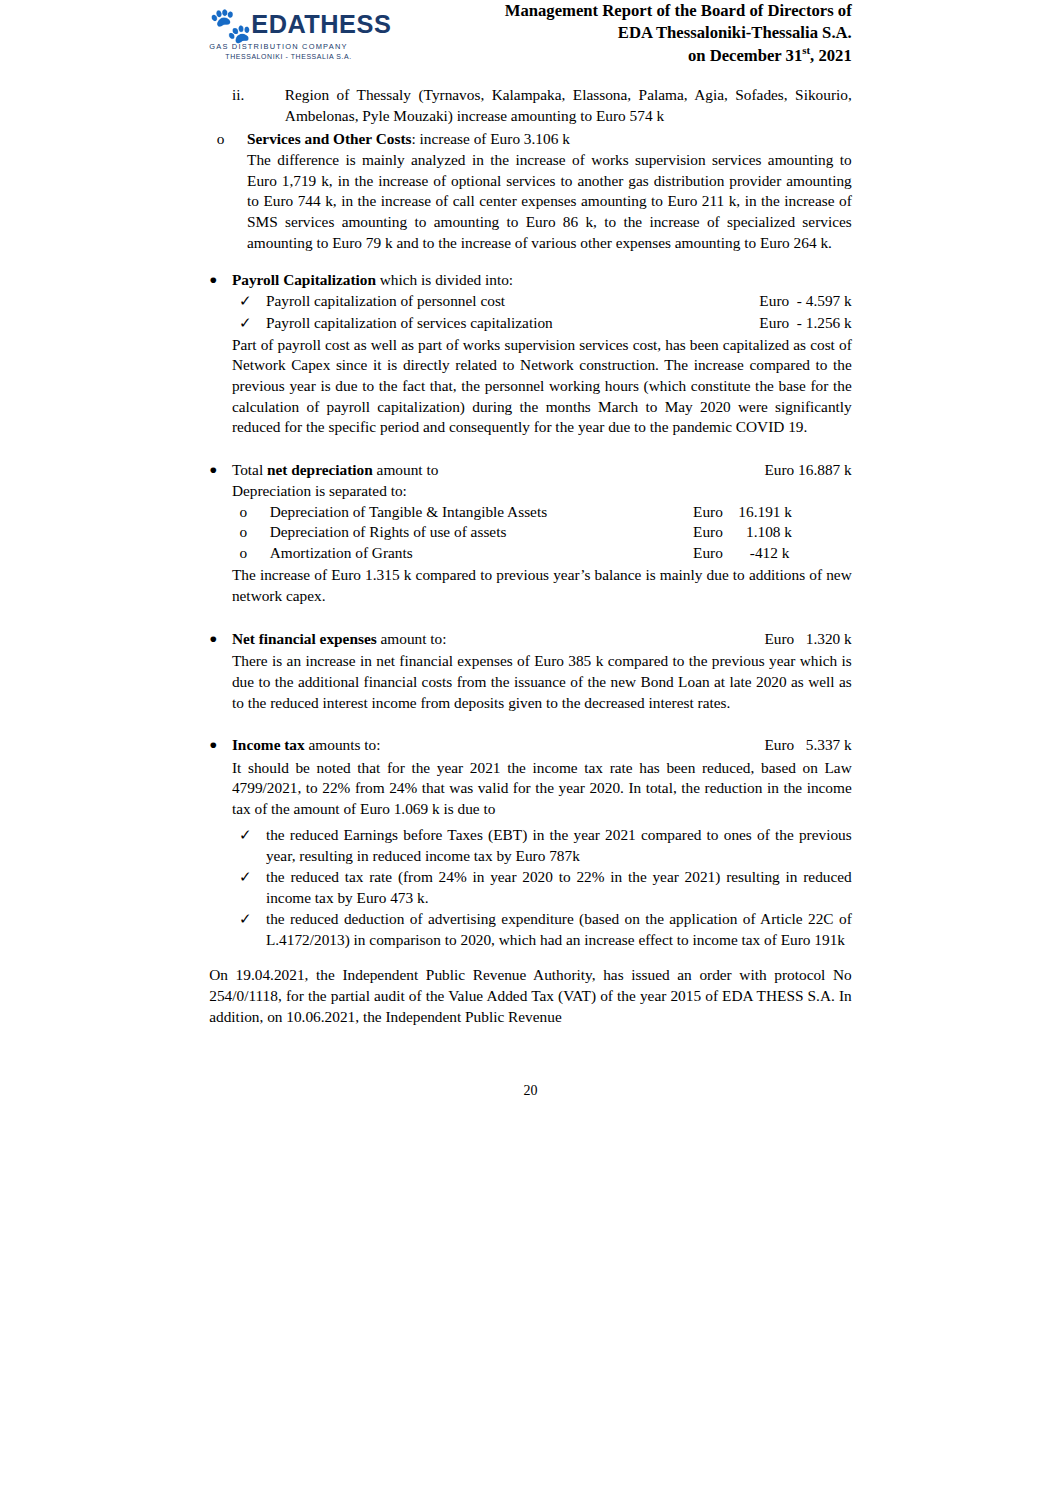🐾 EDA THESS
GAS DISTRIBUTION COMPANY
THESSALONIKI - THESSALIA S.A.
Management Report of the Board of Directors of
EDA Thessaloniki-Thessalia S.A.
on December 31st, 2021
ii. Region of Thessaly (Tyrnavos, Kalampaka, Elassona, Palama, Agia, Sofades, Sikourio, Ambelonas, Pyle Mouzaki) increase amounting to Euro 574 k
o Services and Other Costs: increase of Euro 3.106 k
The difference is mainly analyzed in the increase of works supervision services amounting to Euro 1,719 k, in the increase of optional services to another gas distribution provider amounting to Euro 744 k, in the increase of call center expenses amounting to Euro 211 k, in the increase of SMS services amounting to amounting to Euro 86 k, to the increase of specialized services amounting to Euro 79 k and to the increase of various other expenses amounting to Euro 264 k.
● Payroll Capitalization which is divided into:
✓ Payroll capitalization of personnel cost Euro - 4.597 k
✓ Payroll capitalization of services capitalization Euro - 1.256 k
Part of payroll cost as well as part of works supervision services cost, has been capitalized as cost of Network Capex since it is directly related to Network construction. The increase compared to the previous year is due to the fact that, the personnel working hours (which constitute the base for the calculation of payroll capitalization) during the months March to May 2020 were significantly reduced for the specific period and consequently for the year due to the pandemic COVID 19.
●
Total net depreciation amount to Euro 16.887 k
Depreciation is separated to:
o Depreciation of Tangible & Intangible Assets Euro 16.191 k
o Depreciation of Rights of use of assets Euro 1.108 k
o Amortization of Grants Euro -412 k
The increase of Euro 1.315 k compared to previous year’s balance is mainly due to additions of new network capex.
●
Net financial expenses amount to: Euro 1.320 k
There is an increase in net financial expenses of Euro 385 k compared to the previous year which is due to the additional financial costs from the issuance of the new Bond Loan at late 2020 as well as to the reduced interest income from deposits given to the decreased interest rates.
●
Income tax amounts to: Euro 5.337 k
It should be noted that for the year 2021 the income tax rate has been reduced, based on Law 4799/2021, to 22% from 24% that was valid for the year 2020. In total, the reduction in the income tax of the amount of Euro 1.069 k is due to
✓ the reduced Earnings before Taxes (EBT) in the year 2021 compared to ones of the previous year, resulting in reduced income tax by Euro 787k
✓ the reduced tax rate (from 24% in year 2020 to 22% in the year 2021) resulting in reduced income tax by Euro 473 k.
✓ the reduced deduction of advertising expenditure (based on the application of Article 22C of L.4172/2013) in comparison to 2020, which had an increase effect to income tax of Euro 191k
On 19.04.2021, the Independent Public Revenue Authority, has issued an order with protocol No 254/0/1118, for the partial audit of the Value Added Tax (VAT) of the year 2015 of EDA THESS S.A. In addition, on 10.06.2021, the Independent Public Revenue
20